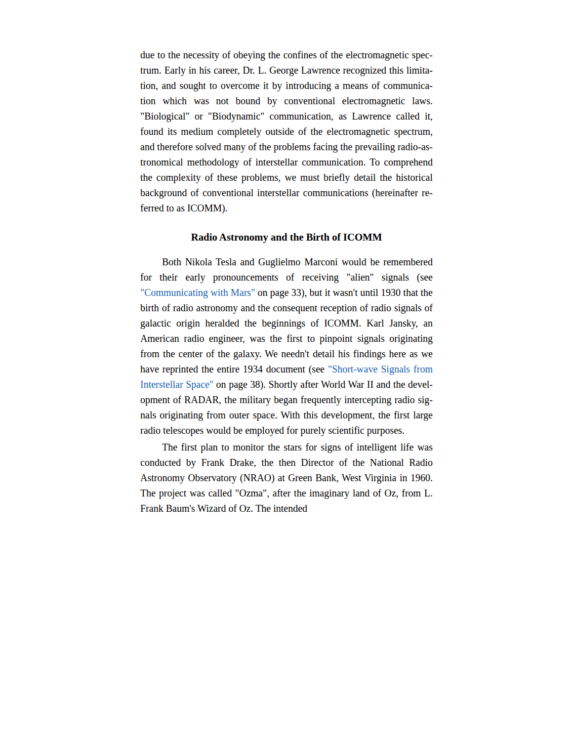due to the necessity of obeying the confines of the electromagnetic spectrum. Early in his career, Dr. L. George Lawrence recognized this limitation, and sought to overcome it by introducing a means of communication which was not bound by conventional electromagnetic laws. "Biological" or "Biodynamic" communication, as Lawrence called it, found its medium completely outside of the electromagnetic spectrum, and therefore solved many of the problems facing the prevailing radio-astronomical methodology of interstellar communication. To comprehend the complexity of these problems, we must briefly detail the historical background of conventional interstellar communications (hereinafter referred to as ICOMM).
Radio Astronomy and the Birth of ICOMM
Both Nikola Tesla and Guglielmo Marconi would be remembered for their early pronouncements of receiving "alien" signals (see "Communicating with Mars" on page 33), but it wasn't until 1930 that the birth of radio astronomy and the consequent reception of radio signals of galactic origin heralded the beginnings of ICOMM. Karl Jansky, an American radio engineer, was the first to pinpoint signals originating from the center of the galaxy. We needn't detail his findings here as we have reprinted the entire 1934 document (see "Short-wave Signals from Interstellar Space" on page 38). Shortly after World War II and the development of RADAR, the military began frequently intercepting radio signals originating from outer space. With this development, the first large radio telescopes would be employed for purely scientific purposes.
The first plan to monitor the stars for signs of intelligent life was conducted by Frank Drake, the then Director of the National Radio Astronomy Observatory (NRAO) at Green Bank, West Virginia in 1960. The project was called "Ozma", after the imaginary land of Oz, from L. Frank Baum's Wizard of Oz. The intended